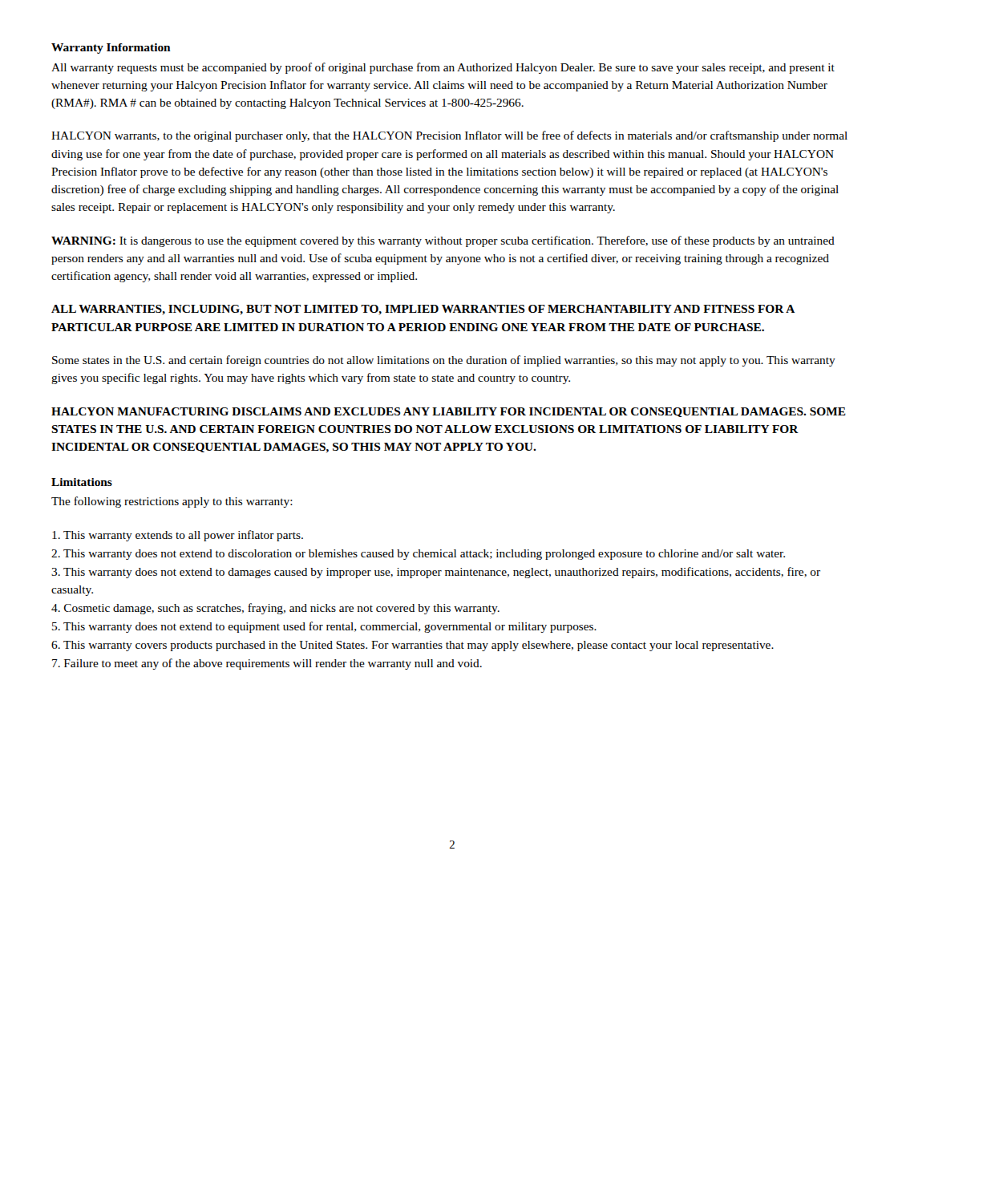Warranty Information
All warranty requests must be accompanied by proof of original purchase from an Authorized Halcyon Dealer. Be sure to save your sales receipt, and present it whenever returning your Halcyon Precision Inflator for warranty service. All claims will need to be accompanied by a Return Material Authorization Number (RMA#). RMA # can be obtained by contacting Halcyon Technical Services at 1-800-425-2966.
HALCYON warrants, to the original purchaser only, that the HALCYON Precision Inflator will be free of defects in materials and/or craftsmanship under normal diving use for one year from the date of purchase, provided proper care is performed on all materials as described within this manual. Should your HALCYON Precision Inflator prove to be defective for any reason (other than those listed in the limitations section below) it will be repaired or replaced (at HALCYON's discretion) free of charge excluding shipping and handling charges. All correspondence concerning this warranty must be accompanied by a copy of the original sales receipt. Repair or replacement is HALCYON's only responsibility and your only remedy under this warranty.
Warning: It is dangerous to use the equipment covered by this warranty without proper scuba certification. Therefore, use of these products by an untrained person renders any and all warranties null and void. Use of scuba equipment by anyone who is not a certified diver, or receiving training through a recognized certification agency, shall render void all warranties, expressed or implied.
All warranties, including, but not limited to, implied warranties of merchantability and fitness for a particular purpose are limited in duration to a period ending one year from the date of purchase.
Some states in the U.S. and certain foreign countries do not allow limitations on the duration of implied warranties, so this may not apply to you. This warranty gives you specific legal rights. You may have rights which vary from state to state and country to country.
Halcyon Manufacturing disclaims and excludes any liability for incidental or consequential damages. Some states in the U.S. and certain foreign countries do not allow exclusions or limitations of liability for incidental or consequential damages, so this may not apply to you.
Limitations
The following restrictions apply to this warranty:
1. This warranty extends to all power inflator parts.
2. This warranty does not extend to discoloration or blemishes caused by chemical attack; including prolonged exposure to chlorine and/or salt water.
3. This warranty does not extend to damages caused by improper use, improper maintenance, neglect, unauthorized repairs, modifications, accidents, fire, or casualty.
4. Cosmetic damage, such as scratches, fraying, and nicks are not covered by this warranty.
5. This warranty does not extend to equipment used for rental, commercial, governmental or military purposes.
6. This warranty covers products purchased in the United States. For warranties that may apply elsewhere, please contact your local representative.
7. Failure to meet any of the above requirements will render the warranty null and void.
2